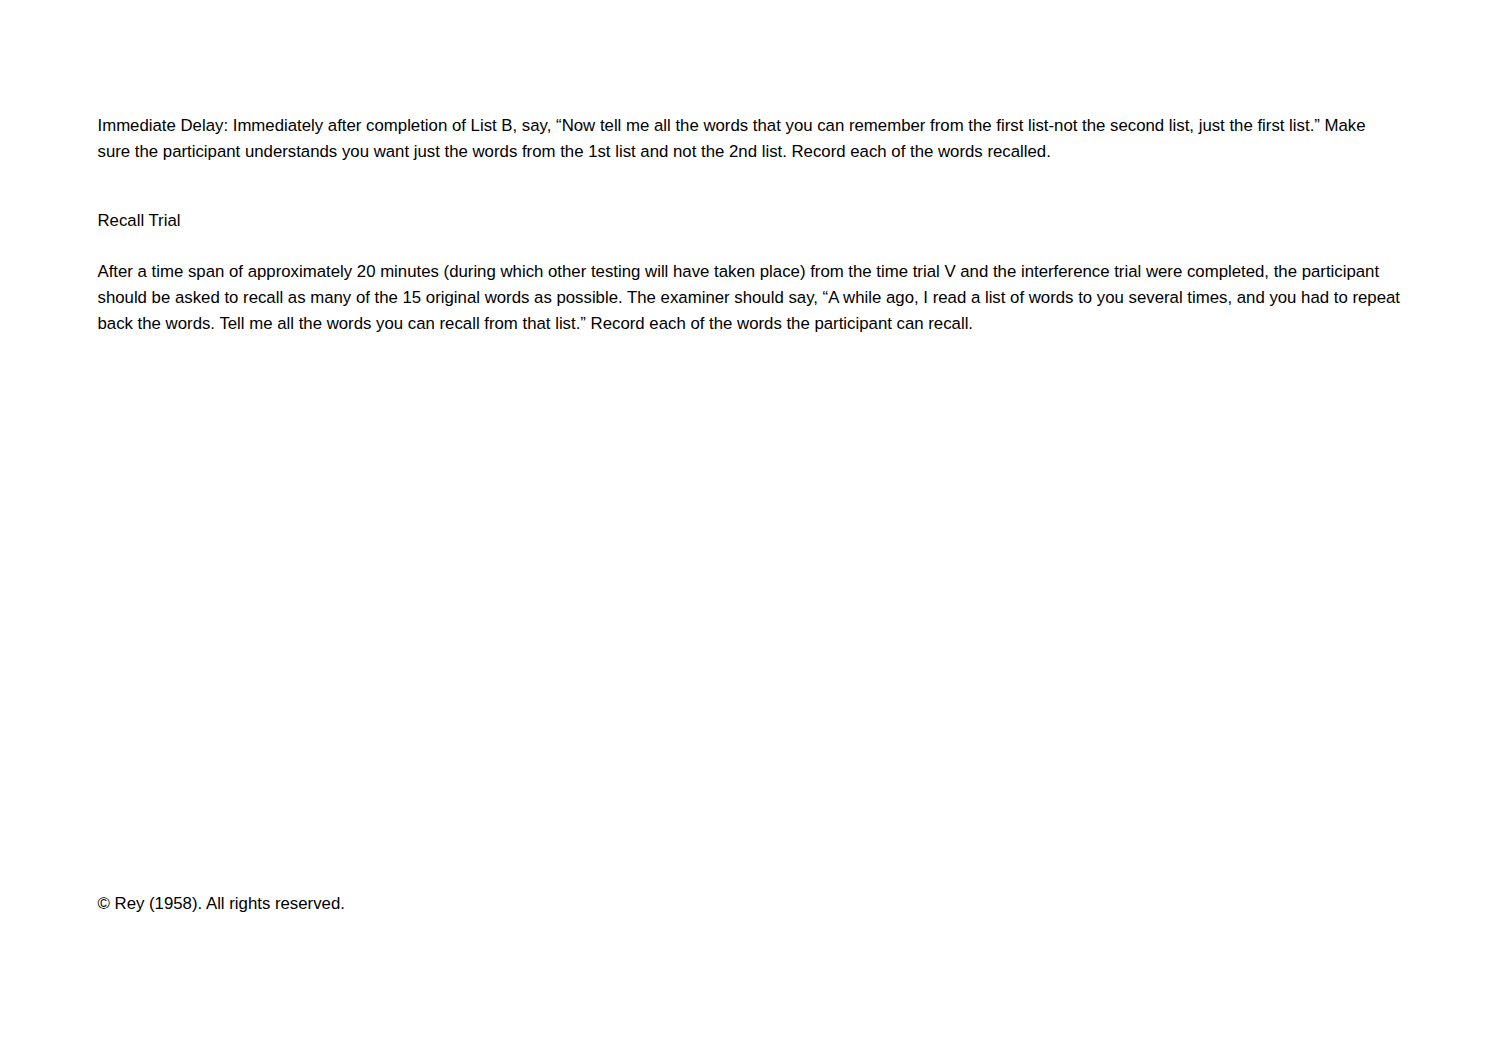Immediate Delay: Immediately after completion of List B, say, “Now tell me all the words that you can remember from the first list-not the second list, just the first list.” Make sure the participant understands you want just the words from the 1st list and not the 2nd list. Record each of the words recalled.
Recall Trial
After a time span of approximately 20 minutes (during which other testing will have taken place) from the time trial V and the interference trial were completed, the participant should be asked to recall as many of the 15 original words as possible. The examiner should say, “A while ago, I read a list of words to you several times, and you had to repeat back the words. Tell me all the words you can recall from that list.” Record each of the words the participant can recall.
© Rey (1958). All rights reserved.